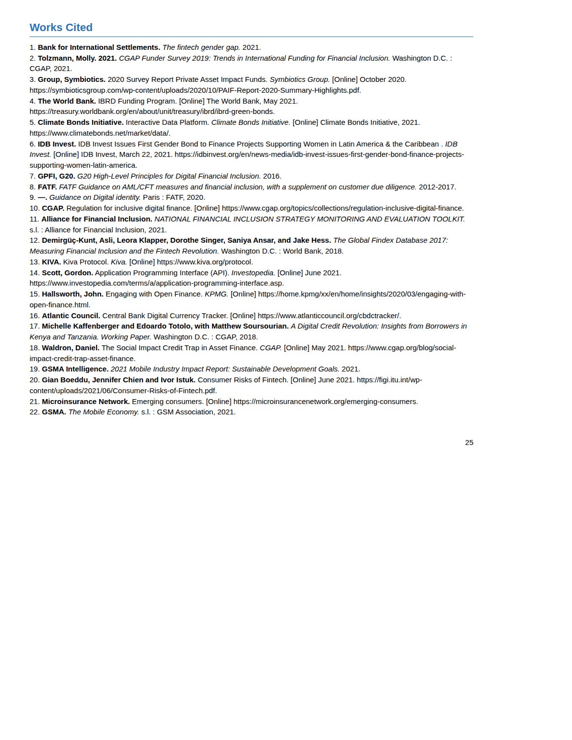Works Cited
Bank for International Settlements. The fintech gender gap. 2021.
Tolzmann, Molly. 2021. CGAP Funder Survey 2019: Trends in International Funding for Financial Inclusion. Washington D.C. : CGAP, 2021.
Group, Symbiotics. 2020 Survey Report Private Asset Impact Funds. Symbiotics Group. [Online] October 2020. https://symbioticsgroup.com/wp-content/uploads/2020/10/PAIF-Report-2020-Summary-Highlights.pdf.
The World Bank. IBRD Funding Program. [Online] The World Bank, May 2021. https://treasury.worldbank.org/en/about/unit/treasury/ibrd/ibrd-green-bonds.
Climate Bonds Initiative. Interactive Data Platform. Climate Bonds Initiative. [Online] Climate Bonds Initiative, 2021. https://www.climatebonds.net/market/data/.
IDB Invest. IDB Invest Issues First Gender Bond to Finance Projects Supporting Women in Latin America & the Caribbean . IDB Invest. [Online] IDB Invest, March 22, 2021. https://idbinvest.org/en/news-media/idb-invest-issues-first-gender-bond-finance-projects-supporting-women-latin-america.
GPFI, G20. G20 High-Level Principles for Digital Financial Inclusion. 2016.
FATF. FATF Guidance on AML/CFT measures and financial inclusion, with a supplement on customer due diligence. 2012-2017.
—. Guidance on Digital identity. Paris : FATF, 2020.
CGAP. Regulation for inclusive digital finance. [Online] https://www.cgap.org/topics/collections/regulation-inclusive-digital-finance.
Alliance for Financial Inclusion. NATIONAL FINANCIAL INCLUSION STRATEGY MONITORING AND EVALUATION TOOLKIT. s.l. : Alliance for Financial Inclusion, 2021.
Demirgüç-Kunt, Asli, Leora Klapper, Dorothe Singer, Saniya Ansar, and Jake Hess. The Global Findex Database 2017: Measuring Financial Inclusion and the Fintech Revolution. Washington D.C. : World Bank, 2018.
KIVA. Kiva Protocol. Kiva. [Online] https://www.kiva.org/protocol.
Scott, Gordon. Application Programming Interface (API). Investopedia. [Online] June 2021. https://www.investopedia.com/terms/a/application-programming-interface.asp.
Hallsworth, John. Engaging with Open Finance. KPMG. [Online] https://home.kpmg/xx/en/home/insights/2020/03/engaging-with-open-finance.html.
Atlantic Council. Central Bank Digital Currency Tracker. [Online] https://www.atlanticcouncil.org/cbdctracker/.
Michelle Kaffenberger and Edoardo Totolo, with Matthew Soursourian. A Digital Credit Revolution: Insights from Borrowers in Kenya and Tanzania. Working Paper. Washington D.C. : CGAP, 2018.
Waldron, Daniel. The Social Impact Credit Trap in Asset Finance. CGAP. [Online] May 2021. https://www.cgap.org/blog/social-impact-credit-trap-asset-finance.
GSMA Intelligence. 2021 Mobile Industry Impact Report: Sustainable Development Goals. 2021.
Gian Boeddu, Jennifer Chien and Ivor Istuk. Consumer Risks of Fintech. [Online] June 2021. https://figi.itu.int/wp-content/uploads/2021/06/Consumer-Risks-of-Fintech.pdf.
Microinsurance Network. Emerging consumers. [Online] https://microinsurancenetwork.org/emerging-consumers.
GSMA. The Mobile Economy. s.l. : GSM Association, 2021.
25